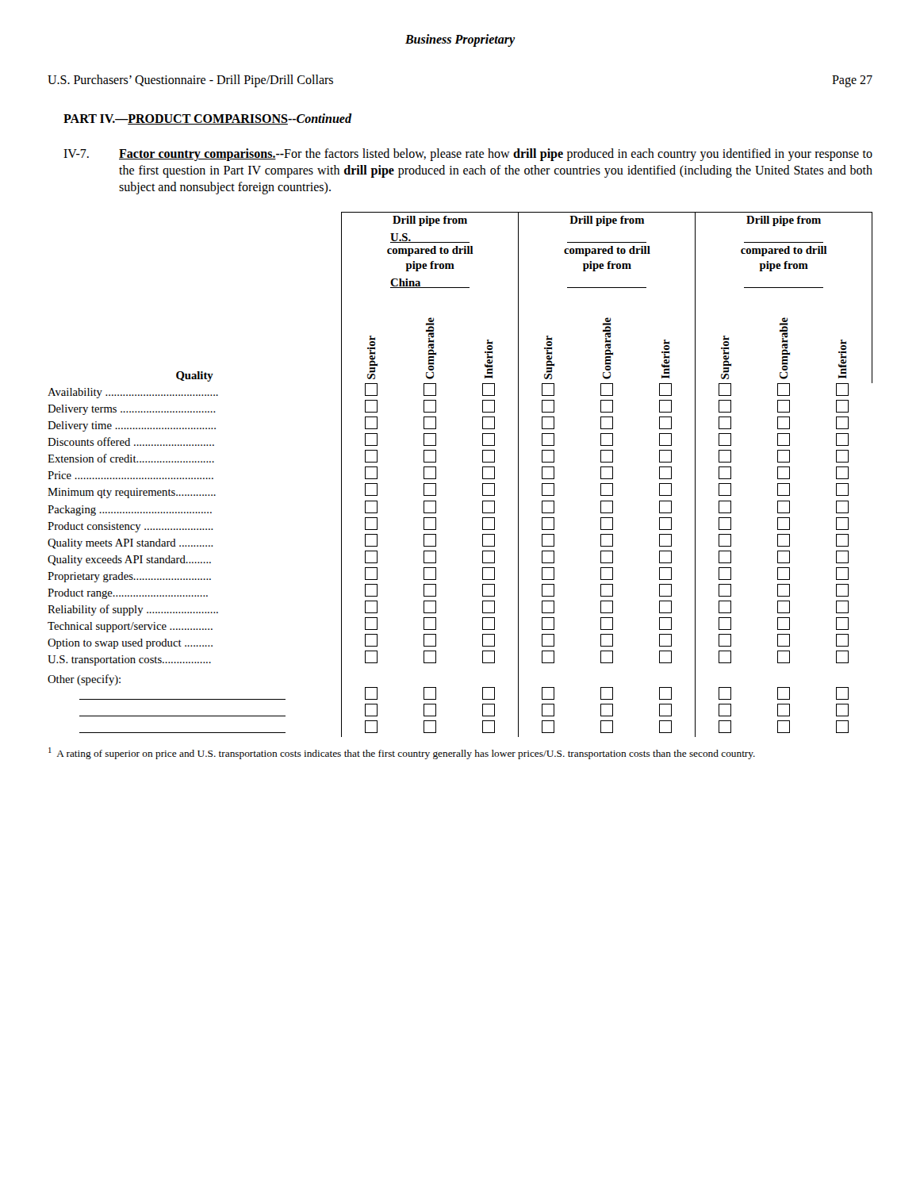Business Proprietary
U.S. Purchasers’ Questionnaire - Drill Pipe/Drill Collars
Page 27
PART IV.—PRODUCT COMPARISONS--Continued
IV-7.
Factor country comparisons.--For the factors listed below, please rate how drill pipe produced in each country you identified in your response to the first question in Part IV compares with drill pipe produced in each of the other countries you identified (including the United States and both subject and nonsubject foreign countries).
| | Drill pipe from U.S. | Drill pipe from | Drill pipe from |
| | compared to drill pipe from China | compared to drill pipe from | compared to drill pipe from |
| Quality | Superior | Comparable | Inferior | Superior | Comparable | Inferior | Superior | Comparable | Inferior |
| Availability ....................................... | | | | | | | | | |
| Delivery terms ................................. | | | | | | | | | |
| Delivery time ................................... | | | | | | | | | |
| Discounts offered ............................ | | | | | | | | | |
| Extension of credit........................... | | | | | | | | | |
| Price ................................................ | | | | | | | | | |
| Minimum qty requirements.............. | | | | | | | | | |
| Packaging ....................................... | | | | | | | | | |
| Product consistency ........................ | | | | | | | | | |
| Quality meets API standard ............ | | | | | | | | | |
| Quality exceeds API standard......... | | | | | | | | | |
| Proprietary grades........................... | | | | | | | | | |
| Product range................................. | | | | | | | | | |
| Reliability of supply ......................... | | | | | | | | | |
| Technical support/service ............... | | | | | | | | | |
| Option to swap used product .......... | | | | | | | | | |
| U.S. transportation costs................. | | | | | | | | | |
| Other (specify): | | | | | | | | | |
1 A rating of superior on price and U.S. transportation costs indicates that the first country generally has lower prices/U.S. transportation costs than the second country.